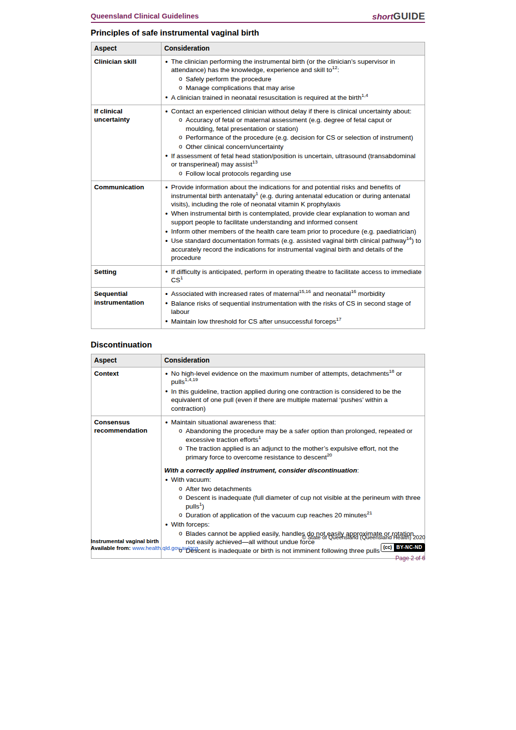Queensland Clinical Guidelines
short GUIDE
Principles of safe instrumental vaginal birth
| Aspect | Consideration |
| --- | --- |
| Clinician skill | The clinician performing the instrumental birth (or the clinician’s supervisor in attendance) has the knowledge, experience and skill to 12 : Safely perform the procedure Manage complications that may arise A clinician trained in neonatal resuscitation is required at the birth 1,4 |
| If clinical uncertainty | Contact an experienced clinician without delay if there is clinical uncertainty about: Accuracy of fetal or maternal assessment (e.g. degree of fetal caput or moulding, fetal presentation or station) Performance of the procedure (e.g. decision for CS or selection of instrument) Other clinical concern/uncertainty If assessment of fetal head station/position is uncertain, ultrasound (transabdominal or transperineal) may assist 13 Follow local protocols regarding use |
| Communication | Provide information about the indications for and potential risks and benefits of instrumental birth antenatally 1 (e.g. during antenatal education or during antenatal visits), including the role of neonatal vitamin K prophylaxis When instrumental birth is contemplated, provide clear explanation to woman and support people to facilitate understanding and informed consent Inform other members of the health care team prior to procedure (e.g. paediatrician) Use standard documentation formats (e.g. assisted vaginal birth clinical pathway 14 ) to accurately record the indications for instrumental vaginal birth and details of the procedure |
| Setting | If difficulty is anticipated, perform in operating theatre to facilitate access to immediate CS 1 |
| Sequential instrumentation | Associated with increased rates of maternal 15,16 and neonatal 16 morbidity Balance risks of sequential instrumentation with the risks of CS in second stage of labour Maintain low threshold for CS after unsuccessful forceps 17 |
Discontinuation
| Aspect | Consideration |
| --- | --- |
| Context | No high-level evidence on the maximum number of attempts, detachments 18 or pulls 1,4,19 In this guideline, traction applied during one contraction is considered to be the equivalent of one pull (even if there are multiple maternal ‘pushes’ within a contraction) |
| Consensus recommendation | Maintain situational awareness that: Abandoning the procedure may be a safer option than prolonged, repeated or excessive traction efforts 1 The traction applied is an adjunct to the mother’s expulsive effort, not the primary force to overcome resistance to descent 20 With a correctly applied instrument, consider discontinuation : With vacuum: After two detachments Descent is inadequate (full diameter of cup not visible at the perineum with three pulls 1 ) Duration of application of the vacuum cup reaches 20 minutes 21 With forceps: Blades cannot be applied easily, handles do not easily approximate or rotation not easily achieved—all without undue force Descent is inadequate or birth is not imminent following three pulls |
Instrumental vaginal birth
Available from: www.health.qld.gov.au/qcg
© State of Queensland (Queensland Health) 2020
(cc) BY-NC-ND
Page 2 of 6